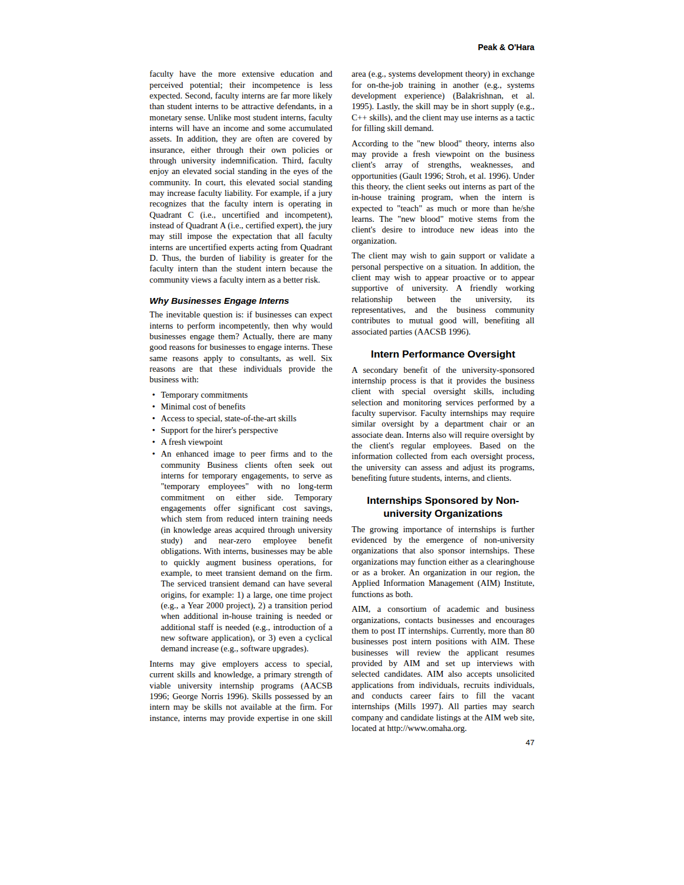Peak & O'Hara
faculty have the more extensive education and perceived potential; their incompetence is less expected. Second, faculty interns are far more likely than student interns to be attractive defendants, in a monetary sense. Unlike most student interns, faculty interns will have an income and some accumulated assets. In addition, they are often are covered by insurance, either through their own policies or through university indemnification. Third, faculty enjoy an elevated social standing in the eyes of the community. In court, this elevated social standing may increase faculty liability. For example, if a jury recognizes that the faculty intern is operating in Quadrant C (i.e., uncertified and incompetent), instead of Quadrant A (i.e., certified expert), the jury may still impose the expectation that all faculty interns are uncertified experts acting from Quadrant D. Thus, the burden of liability is greater for the faculty intern than the student intern because the community views a faculty intern as a better risk.
Why Businesses Engage Interns
The inevitable question is: if businesses can expect interns to perform incompetently, then why would businesses engage them? Actually, there are many good reasons for businesses to engage interns. These same reasons apply to consultants, as well. Six reasons are that these individuals provide the business with:
Temporary commitments
Minimal cost of benefits
Access to special, state-of-the-art skills
Support for the hirer's perspective
A fresh viewpoint
An enhanced image to peer firms and to the community Business clients often seek out interns for temporary engagements, to serve as "temporary employees" with no long-term commitment on either side. Temporary engagements offer significant cost savings, which stem from reduced intern training needs (in knowledge areas acquired through university study) and near-zero employee benefit obligations. With interns, businesses may be able to quickly augment business operations, for example, to meet transient demand on the firm. The serviced transient demand can have several origins, for example: 1) a large, one time project (e.g., a Year 2000 project), 2) a transition period when additional in-house training is needed or additional staff is needed (e.g., introduction of a new software application), or 3) even a cyclical demand increase (e.g., software upgrades).
Interns may give employers access to special, current skills and knowledge, a primary strength of viable university internship programs (AACSB 1996; George Norris 1996). Skills possessed by an intern may be skills not available at the firm. For instance, interns may provide expertise in one skill area (e.g., systems development theory) in exchange for on-the-job training in another (e.g., systems development experience) (Balakrishnan, et al. 1995). Lastly, the skill may be in short supply (e.g., C++ skills), and the client may use interns as a tactic for filling skill demand.
According to the "new blood" theory, interns also may provide a fresh viewpoint on the business client's array of strengths, weaknesses, and opportunities (Gault 1996; Stroh, et al. 1996). Under this theory, the client seeks out interns as part of the in-house training program, when the intern is expected to "teach" as much or more than he/she learns. The "new blood" motive stems from the client's desire to introduce new ideas into the organization.
The client may wish to gain support or validate a personal perspective on a situation. In addition, the client may wish to appear proactive or to appear supportive of university. A friendly working relationship between the university, its representatives, and the business community contributes to mutual good will, benefiting all associated parties (AACSB 1996).
Intern Performance Oversight
A secondary benefit of the university-sponsored internship process is that it provides the business client with special oversight skills, including selection and monitoring services performed by a faculty supervisor. Faculty internships may require similar oversight by a department chair or an associate dean. Interns also will require oversight by the client's regular employees. Based on the information collected from each oversight process, the university can assess and adjust its programs, benefiting future students, interns, and clients.
Internships Sponsored by Non-university Organizations
The growing importance of internships is further evidenced by the emergence of non-university organizations that also sponsor internships. These organizations may function either as a clearinghouse or as a broker. An organization in our region, the Applied Information Management (AIM) Institute, functions as both.
AIM, a consortium of academic and business organizations, contacts businesses and encourages them to post IT internships. Currently, more than 80 businesses post intern positions with AIM. These businesses will review the applicant resumes provided by AIM and set up interviews with selected candidates. AIM also accepts unsolicited applications from individuals, recruits individuals, and conducts career fairs to fill the vacant internships (Mills 1997). All parties may search company and candidate listings at the AIM web site, located at http://www.omaha.org.
47